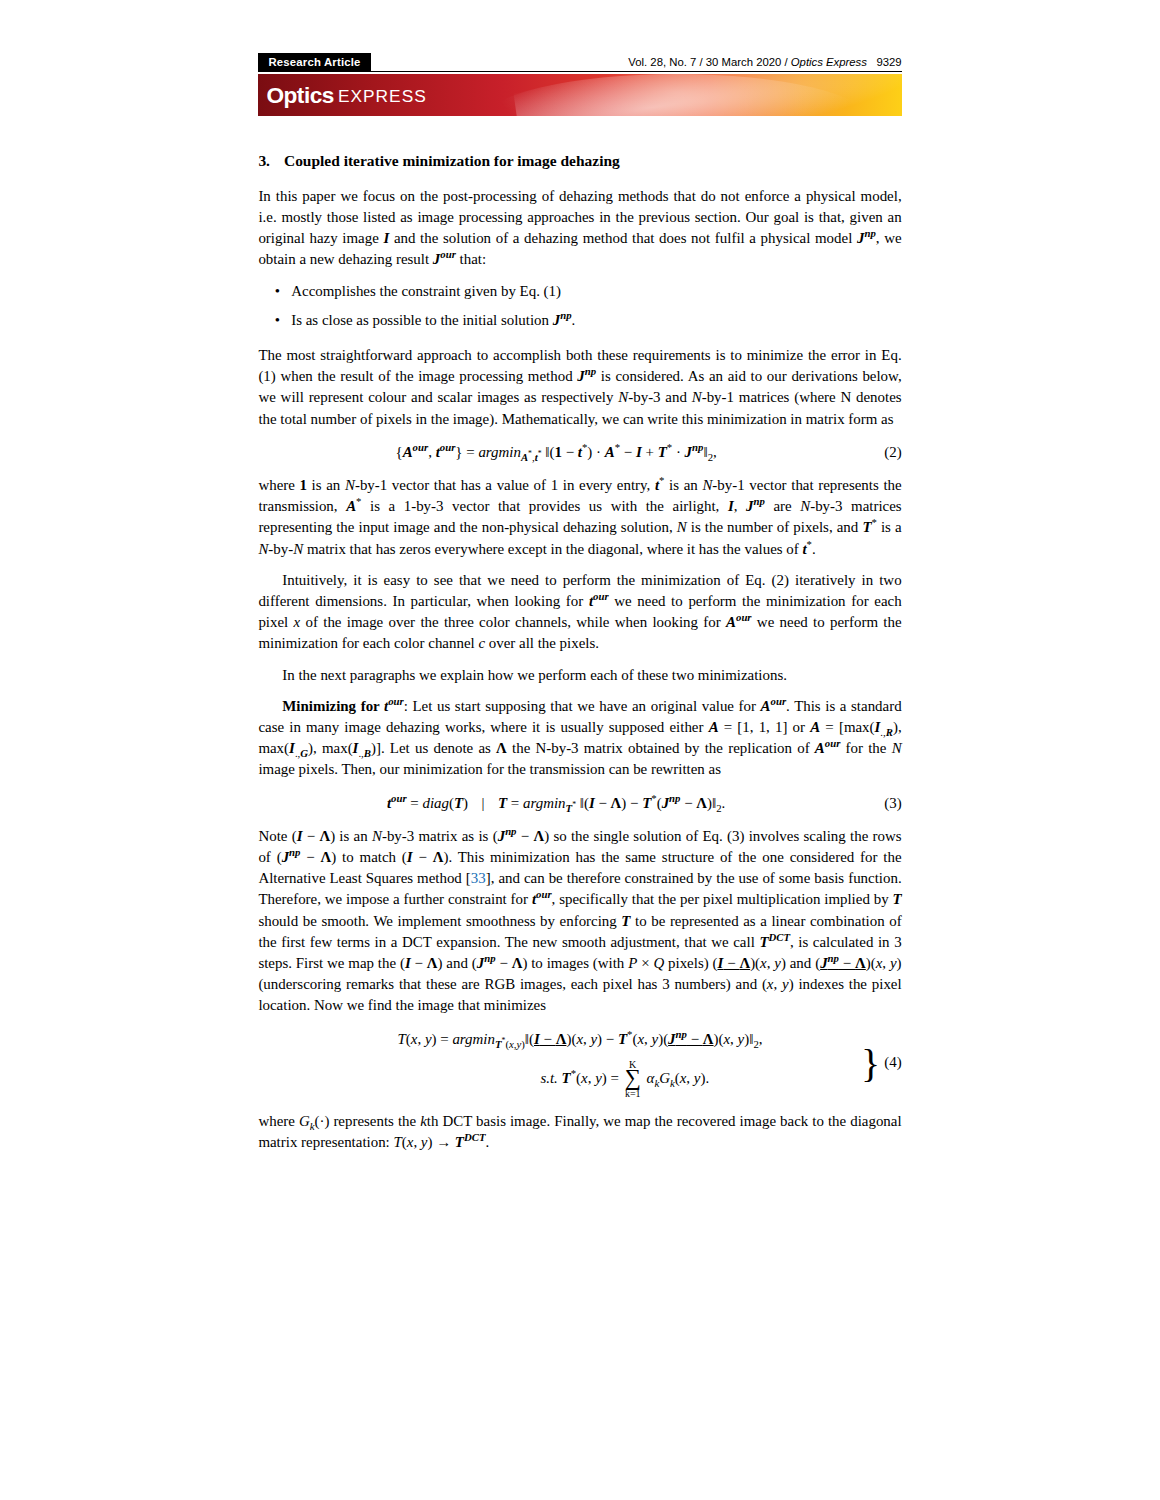Research Article
Vol. 28, No. 7 / 30 March 2020 / Optics Express 9329
OpticsEXPRESS
3. Coupled iterative minimization for image dehazing
In this paper we focus on the post-processing of dehazing methods that do not enforce a physical model, i.e. mostly those listed as image processing approaches in the previous section. Our goal is that, given an original hazy image I and the solution of a dehazing method that does not fulfil a physical model Jnp, we obtain a new dehazing result Jour that:
Accomplishes the constraint given by Eq. (1)
Is as close as possible to the initial solution Jnp.
The most straightforward approach to accomplish both these requirements is to minimize the error in Eq. (1) when the result of the image processing method Jnp is considered. As an aid to our derivations below, we will represent colour and scalar images as respectively N-by-3 and N-by-1 matrices (where N denotes the total number of pixels in the image). Mathematically, we can write this minimization in matrix form as
{Aour, tour} = argminA*,t* ‖(1 − t*) · A* − I + T* · Jnp‖2,
(2)
where 1 is an N-by-1 vector that has a value of 1 in every entry, t* is an N-by-1 vector that represents the transmission, A* is a 1-by-3 vector that provides us with the airlight, I, Jnp are N-by-3 matrices representing the input image and the non-physical dehazing solution, N is the number of pixels, and T* is a N-by-N matrix that has zeros everywhere except in the diagonal, where it has the values of t*.
Intuitively, it is easy to see that we need to perform the minimization of Eq. (2) iteratively in two different dimensions. In particular, when looking for tour we need to perform the minimization for each pixel x of the image over the three color channels, while when looking for Aour we need to perform the minimization for each color channel c over all the pixels.
In the next paragraphs we explain how we perform each of these two minimizations.
Minimizing for tour: Let us start supposing that we have an original value for Aour. This is a standard case in many image dehazing works, where it is usually supposed either A = [1, 1, 1] or A = [max(I.,R), max(I.,G), max(I.,B)]. Let us denote as Λ the N-by-3 matrix obtained by the replication of Aour for the N image pixels. Then, our minimization for the transmission can be rewritten as
tour = diag(T)|T = argminT* ‖(I − Λ) − T*(Jnp − Λ)‖2.
(3)
Note (I − Λ) is an N-by-3 matrix as is (Jnp − Λ) so the single solution of Eq. (3) involves scaling the rows of (Jnp − Λ) to match (I − Λ). This minimization has the same structure of the one considered for the Alternative Least Squares method [33], and can be therefore constrained by the use of some basis function. Therefore, we impose a further constraint for tour, specifically that the per pixel multiplication implied by T should be smooth. We implement smoothness by enforcing T to be represented as a linear combination of the first few terms in a DCT expansion. The new smooth adjustment, that we call TDCT, is calculated in 3 steps. First we map the (I − Λ) and (Jnp − Λ) to images (with P × Q pixels) (I − Λ)(x, y) and (Jnp − Λ)(x, y) (underscoring remarks that these are RGB images, each pixel has 3 numbers) and (x, y) indexes the pixel location. Now we find the image that minimizes
T(x, y) = argminT*(x,y)‖(I − Λ)(x, y) − T*(x, y)(Jnp − Λ)(x, y)‖2,
s.t. T*(x, y) = K∑k=1 αkGk(x, y).
}(4)
where Gk(·) represents the kth DCT basis image. Finally, we map the recovered image back to the diagonal matrix representation: T(x, y) → TDCT.